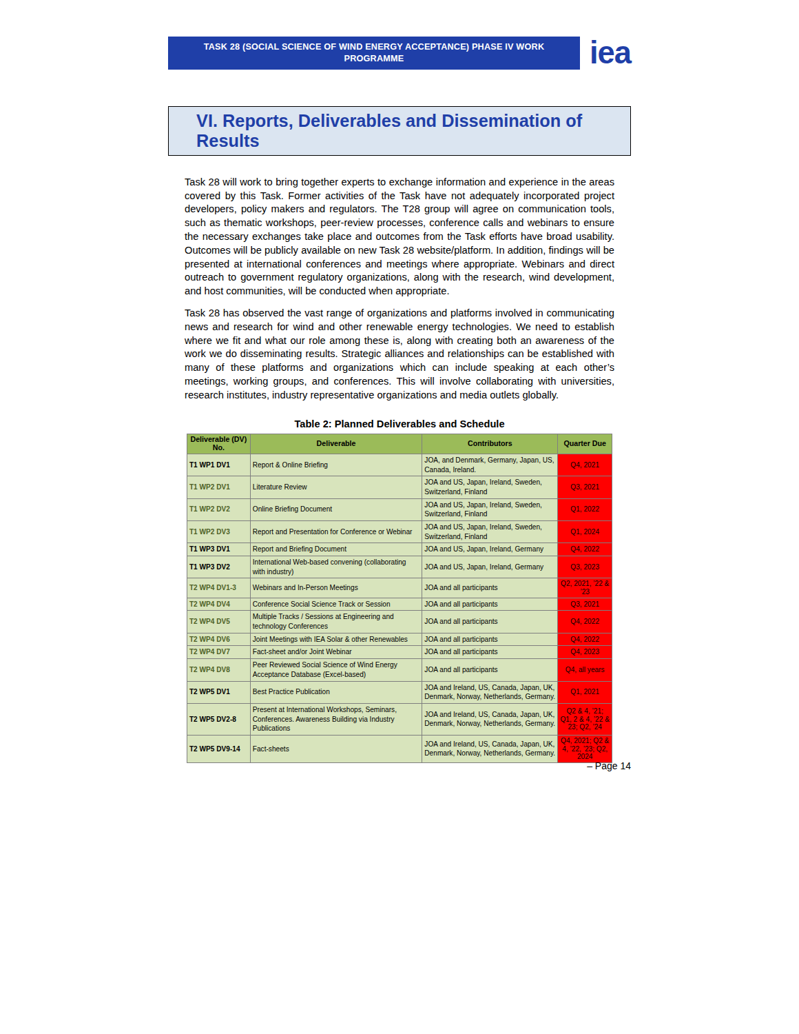TASK 28 (SOCIAL SCIENCE OF WIND ENERGY ACCEPTANCE) PHASE IV WORK PROGRAMME
iea
VI. Reports, Deliverables and Dissemination of Results
Task 28 will work to bring together experts to exchange information and experience in the areas covered by this Task. Former activities of the Task have not adequately incorporated project developers, policy makers and regulators. The T28 group will agree on communication tools, such as thematic workshops, peer-review processes, conference calls and webinars to ensure the necessary exchanges take place and outcomes from the Task efforts have broad usability. Outcomes will be publicly available on new Task 28 website/platform. In addition, findings will be presented at international conferences and meetings where appropriate. Webinars and direct outreach to government regulatory organizations, along with the research, wind development, and host communities, will be conducted when appropriate.
Task 28 has observed the vast range of organizations and platforms involved in communicating news and research for wind and other renewable energy technologies. We need to establish where we fit and what our role among these is, along with creating both an awareness of the work we do disseminating results. Strategic alliances and relationships can be established with many of these platforms and organizations which can include speaking at each other’s meetings, working groups, and conferences. This will involve collaborating with universities, research institutes, industry representative organizations and media outlets globally.
Table 2: Planned Deliverables and Schedule
| Deliverable (DV) No. | Deliverable | Contributors | Quarter Due |
| --- | --- | --- | --- |
| T1 WP1 DV1 | Report & Online Briefing | JOA, and Denmark, Germany, Japan, US, Canada, Ireland. | Q4, 2021 |
| T1 WP2 DV1 | Literature Review | JOA and US, Japan, Ireland, Sweden, Switzerland, Finland | Q3, 2021 |
| T1 WP2 DV2 | Online Briefing Document | JOA and US, Japan, Ireland, Sweden, Switzerland, Finland | Q1, 2022 |
| T1 WP2 DV3 | Report and Presentation for Conference or Webinar | JOA and US, Japan, Ireland, Sweden, Switzerland, Finland | Q1, 2024 |
| T1 WP3 DV1 | Report and Briefing Document | JOA and US, Japan, Ireland, Germany | Q4, 2022 |
| T1 WP3 DV2 | International Web-based convening (collaborating with industry) | JOA and US, Japan, Ireland, Germany | Q3, 2023 |
| T2 WP4 DV1-3 | Webinars and In-Person Meetings | JOA and all participants | Q2, 2021, ’22 & ’23 |
| T2 WP4 DV4 | Conference Social Science Track or Session | JOA and all participants | Q3, 2021 |
| T2 WP4 DV5 | Multiple Tracks / Sessions at Engineering and technology Conferences | JOA and all participants | Q4, 2022 |
| T2 WP4 DV6 | Joint Meetings with IEA Solar & other Renewables | JOA and all participants | Q4, 2022 |
| T2 WP4 DV7 | Fact-sheet and/or Joint Webinar | JOA and all participants | Q4, 2023 |
| T2 WP4 DV8 | Peer Reviewed Social Science of Wind Energy Acceptance Database (Excel-based) | JOA and all participants | Q4, all years |
| T2 WP5 DV1 | Best Practice Publication | JOA and Ireland, US, Canada, Japan, UK, Denmark, Norway, Netherlands, Germany. | Q1, 2021 |
| T2 WP5 DV2-8 | Present at International Workshops, Seminars, Conferences. Awareness Building via Industry Publications | JOA and Ireland, US, Canada, Japan, UK, Denmark, Norway, Netherlands, Germany. | Q2 & 4, ’21; Q1, 2 & 4, ’22 & 23; Q2, ’24 |
| T2 WP5 DV9-14 | Fact-sheets | JOA and Ireland, US, Canada, Japan, UK, Denmark, Norway, Netherlands, Germany. | Q4, 2021; Q2 & 4, ’22, ’23; Q2, 2024 |
– Page 14